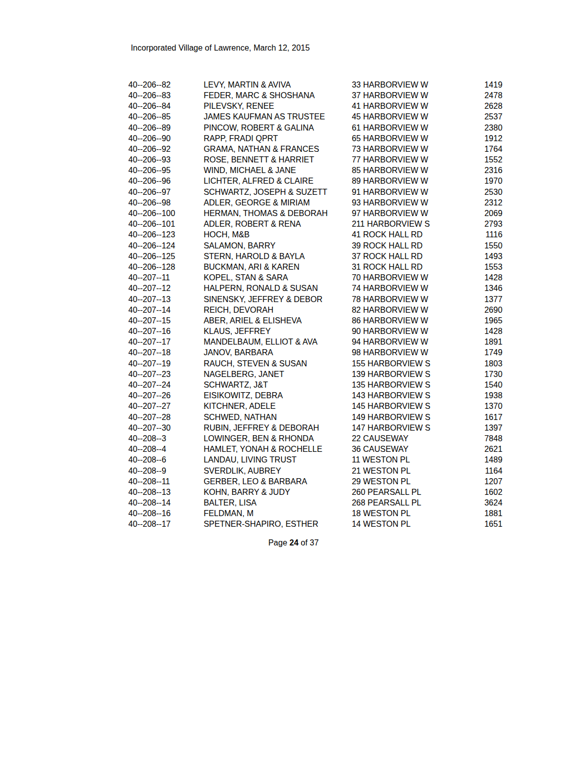Incorporated Village of Lawrence, March 12, 2015
| 40--206--82 | LEVY, MARTIN & AVIVA | 33 HARBORVIEW W | 1419 |
| 40--206--83 | FEDER, MARC & SHOSHANA | 37 HARBORVIEW W | 2478 |
| 40--206--84 | PILEVSKY, RENEE | 41 HARBORVIEW W | 2628 |
| 40--206--85 | JAMES KAUFMAN AS TRUSTEE | 45 HARBORVIEW W | 2537 |
| 40--206--89 | PINCOW, ROBERT & GALINA | 61 HARBORVIEW W | 2380 |
| 40--206--90 | RAPP, FRADI QPRT | 65 HARBORVIEW W | 1912 |
| 40--206--92 | GRAMA, NATHAN & FRANCES | 73 HARBORVIEW W | 1764 |
| 40--206--93 | ROSE, BENNETT & HARRIET | 77 HARBORVIEW W | 1552 |
| 40--206--95 | WIND, MICHAEL & JANE | 85 HARBORVIEW W | 2316 |
| 40--206--96 | LICHTER, ALFRED & CLAIRE | 89 HARBORVIEW W | 1970 |
| 40--206--97 | SCHWARTZ, JOSEPH & SUZETT | 91 HARBORVIEW W | 2530 |
| 40--206--98 | ADLER, GEORGE & MIRIAM | 93 HARBORVIEW W | 2312 |
| 40--206--100 | HERMAN, THOMAS & DEBORAH | 97 HARBORVIEW W | 2069 |
| 40--206--101 | ADLER, ROBERT & RENA | 211 HARBORVIEW S | 2793 |
| 40--206--123 | HOCH, M&B | 41 ROCK HALL RD | 1116 |
| 40--206--124 | SALAMON, BARRY | 39 ROCK HALL RD | 1550 |
| 40--206--125 | STERN, HAROLD & BAYLA | 37 ROCK HALL RD | 1493 |
| 40--206--128 | BUCKMAN, ARI & KAREN | 31 ROCK HALL RD | 1553 |
| 40--207--11 | KOPEL, STAN & SARA | 70 HARBORVIEW W | 1428 |
| 40--207--12 | HALPERN, RONALD & SUSAN | 74 HARBORVIEW W | 1346 |
| 40--207--13 | SINENSKY, JEFFREY & DEBOR | 78 HARBORVIEW W | 1377 |
| 40--207--14 | REICH, DEVORAH | 82 HARBORVIEW W | 2690 |
| 40--207--15 | ABER, ARIEL & ELISHEVA | 86 HARBORVIEW W | 1965 |
| 40--207--16 | KLAUS, JEFFREY | 90 HARBORVIEW W | 1428 |
| 40--207--17 | MANDELBAUM, ELLIOT & AVA | 94 HARBORVIEW W | 1891 |
| 40--207--18 | JANOV, BARBARA | 98 HARBORVIEW W | 1749 |
| 40--207--19 | RAUCH, STEVEN & SUSAN | 155 HARBORVIEW S | 1803 |
| 40--207--23 | NAGELBERG, JANET | 139 HARBORVIEW S | 1730 |
| 40--207--24 | SCHWARTZ, J&T | 135 HARBORVIEW S | 1540 |
| 40--207--26 | EISIKOWITZ, DEBRA | 143 HARBORVIEW S | 1938 |
| 40--207--27 | KITCHNER, ADELE | 145 HARBORVIEW S | 1370 |
| 40--207--28 | SCHWED, NATHAN | 149 HARBORVIEW S | 1617 |
| 40--207--30 | RUBIN, JEFFREY & DEBORAH | 147 HARBORVIEW S | 1397 |
| 40--208--3 | LOWINGER, BEN & RHONDA | 22 CAUSEWAY | 7848 |
| 40--208--4 | HAMLET, YONAH & ROCHELLE | 36 CAUSEWAY | 2621 |
| 40--208--6 | LANDAU, LIVING TRUST | 11 WESTON PL | 1489 |
| 40--208--9 | SVERDLIK, AUBREY | 21 WESTON PL | 1164 |
| 40--208--11 | GERBER, LEO & BARBARA | 29 WESTON PL | 1207 |
| 40--208--13 | KOHN, BARRY & JUDY | 260 PEARSALL PL | 1602 |
| 40--208--14 | BALTER, LISA | 268 PEARSALL PL | 3624 |
| 40--208--16 | FELDMAN, M | 18 WESTON PL | 1881 |
| 40--208--17 | SPETNER-SHAPIRO, ESTHER | 14 WESTON PL | 1651 |
Page 24 of 37